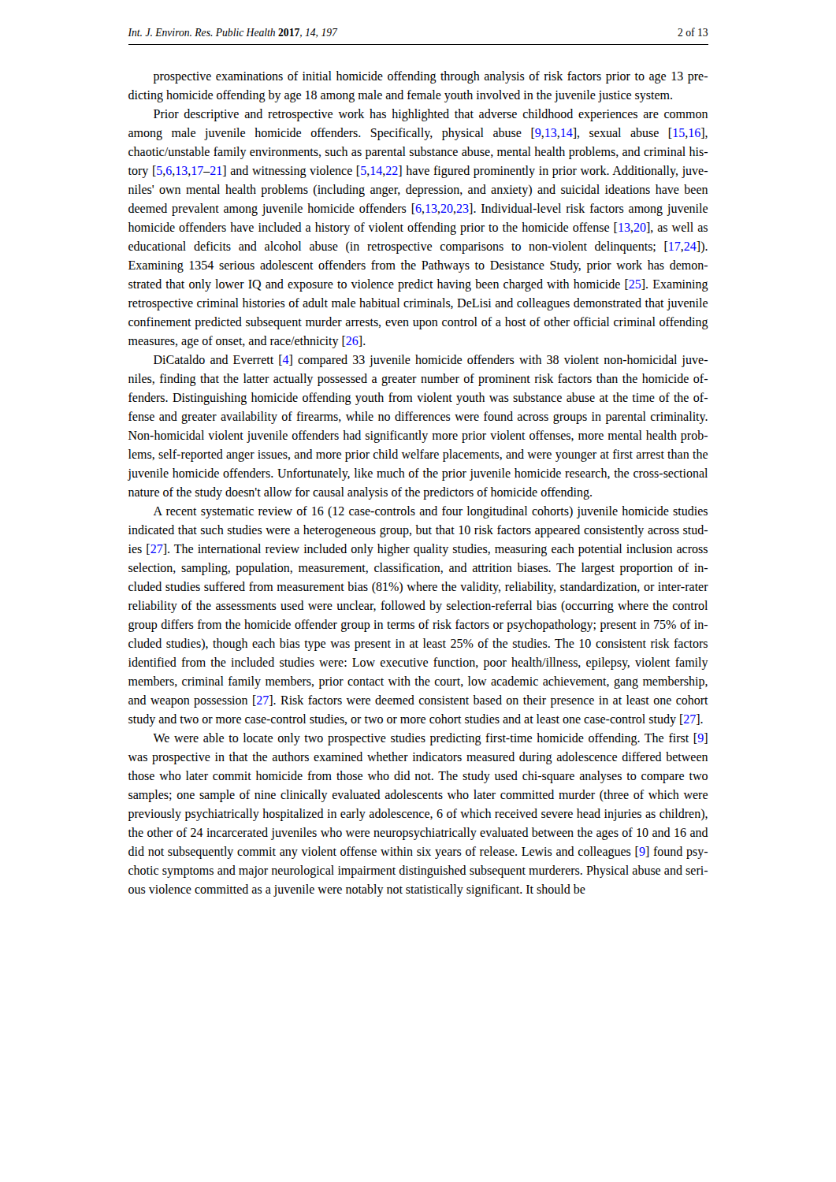Int. J. Environ. Res. Public Health 2017, 14, 197 2 of 13
prospective examinations of initial homicide offending through analysis of risk factors prior to age 13 predicting homicide offending by age 18 among male and female youth involved in the juvenile justice system.
Prior descriptive and retrospective work has highlighted that adverse childhood experiences are common among male juvenile homicide offenders. Specifically, physical abuse [9,13,14], sexual abuse [15,16], chaotic/unstable family environments, such as parental substance abuse, mental health problems, and criminal history [5,6,13,17–21] and witnessing violence [5,14,22] have figured prominently in prior work. Additionally, juveniles' own mental health problems (including anger, depression, and anxiety) and suicidal ideations have been deemed prevalent among juvenile homicide offenders [6,13,20,23]. Individual-level risk factors among juvenile homicide offenders have included a history of violent offending prior to the homicide offense [13,20], as well as educational deficits and alcohol abuse (in retrospective comparisons to non-violent delinquents; [17,24]). Examining 1354 serious adolescent offenders from the Pathways to Desistance Study, prior work has demonstrated that only lower IQ and exposure to violence predict having been charged with homicide [25]. Examining retrospective criminal histories of adult male habitual criminals, DeLisi and colleagues demonstrated that juvenile confinement predicted subsequent murder arrests, even upon control of a host of other official criminal offending measures, age of onset, and race/ethnicity [26].
DiCataldo and Everrett [4] compared 33 juvenile homicide offenders with 38 violent non-homicidal juveniles, finding that the latter actually possessed a greater number of prominent risk factors than the homicide offenders. Distinguishing homicide offending youth from violent youth was substance abuse at the time of the offense and greater availability of firearms, while no differences were found across groups in parental criminality. Non-homicidal violent juvenile offenders had significantly more prior violent offenses, more mental health problems, self-reported anger issues, and more prior child welfare placements, and were younger at first arrest than the juvenile homicide offenders. Unfortunately, like much of the prior juvenile homicide research, the cross-sectional nature of the study doesn't allow for causal analysis of the predictors of homicide offending.
A recent systematic review of 16 (12 case-controls and four longitudinal cohorts) juvenile homicide studies indicated that such studies were a heterogeneous group, but that 10 risk factors appeared consistently across studies [27]. The international review included only higher quality studies, measuring each potential inclusion across selection, sampling, population, measurement, classification, and attrition biases. The largest proportion of included studies suffered from measurement bias (81%) where the validity, reliability, standardization, or inter-rater reliability of the assessments used were unclear, followed by selection-referral bias (occurring where the control group differs from the homicide offender group in terms of risk factors or psychopathology; present in 75% of included studies), though each bias type was present in at least 25% of the studies. The 10 consistent risk factors identified from the included studies were: Low executive function, poor health/illness, epilepsy, violent family members, criminal family members, prior contact with the court, low academic achievement, gang membership, and weapon possession [27]. Risk factors were deemed consistent based on their presence in at least one cohort study and two or more case-control studies, or two or more cohort studies and at least one case-control study [27].
We were able to locate only two prospective studies predicting first-time homicide offending. The first [9] was prospective in that the authors examined whether indicators measured during adolescence differed between those who later commit homicide from those who did not. The study used chi-square analyses to compare two samples; one sample of nine clinically evaluated adolescents who later committed murder (three of which were previously psychiatrically hospitalized in early adolescence, 6 of which received severe head injuries as children), the other of 24 incarcerated juveniles who were neuropsychiatrically evaluated between the ages of 10 and 16 and did not subsequently commit any violent offense within six years of release. Lewis and colleagues [9] found psychotic symptoms and major neurological impairment distinguished subsequent murderers. Physical abuse and serious violence committed as a juvenile were notably not statistically significant. It should be